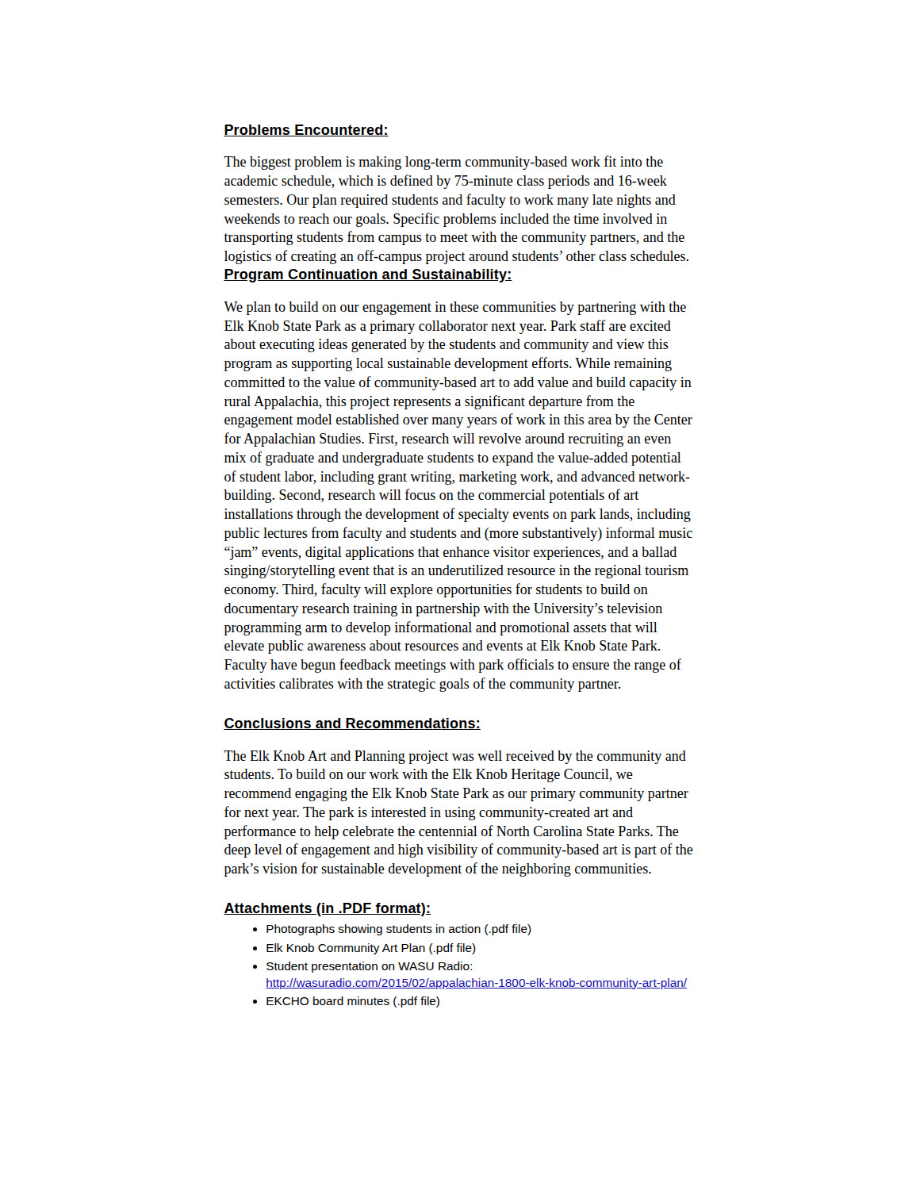Problems Encountered:
The biggest problem is making long-term community-based work fit into the academic schedule, which is defined by 75-minute class periods and 16-week semesters. Our plan required students and faculty to work many late nights and weekends to reach our goals. Specific problems included the time involved in transporting students from campus to meet with the community partners, and the logistics of creating an off-campus project around students’ other class schedules.
Program Continuation and Sustainability:
We plan to build on our engagement in these communities by partnering with the Elk Knob State Park as a primary collaborator next year. Park staff are excited about executing ideas generated by the students and community and view this program as supporting local sustainable development efforts. While remaining committed to the value of community-based art to add value and build capacity in rural Appalachia, this project represents a significant departure from the engagement model established over many years of work in this area by the Center for Appalachian Studies. First, research will revolve around recruiting an even mix of graduate and undergraduate students to expand the value-added potential of student labor, including grant writing, marketing work, and advanced network-building. Second, research will focus on the commercial potentials of art installations through the development of specialty events on park lands, including public lectures from faculty and students and (more substantively) informal music “jam” events, digital applications that enhance visitor experiences, and a ballad singing/storytelling event that is an underutilized resource in the regional tourism economy. Third, faculty will explore opportunities for students to build on documentary research training in partnership with the University’s television programming arm to develop informational and promotional assets that will elevate public awareness about resources and events at Elk Knob State Park. Faculty have begun feedback meetings with park officials to ensure the range of activities calibrates with the strategic goals of the community partner.
Conclusions and Recommendations:
The Elk Knob Art and Planning project was well received by the community and students. To build on our work with the Elk Knob Heritage Council, we recommend engaging the Elk Knob State Park as our primary community partner for next year. The park is interested in using community-created art and performance to help celebrate the centennial of North Carolina State Parks. The deep level of engagement and high visibility of community-based art is part of the park’s vision for sustainable development of the neighboring communities.
Attachments (in .PDF format):
Photographs showing students in action (.pdf file)
Elk Knob Community Art Plan (.pdf file)
Student presentation on WASU Radio:
http://wasuradio.com/2015/02/appalachian-1800-elk-knob-community-art-plan/
EKCHO board minutes (.pdf file)